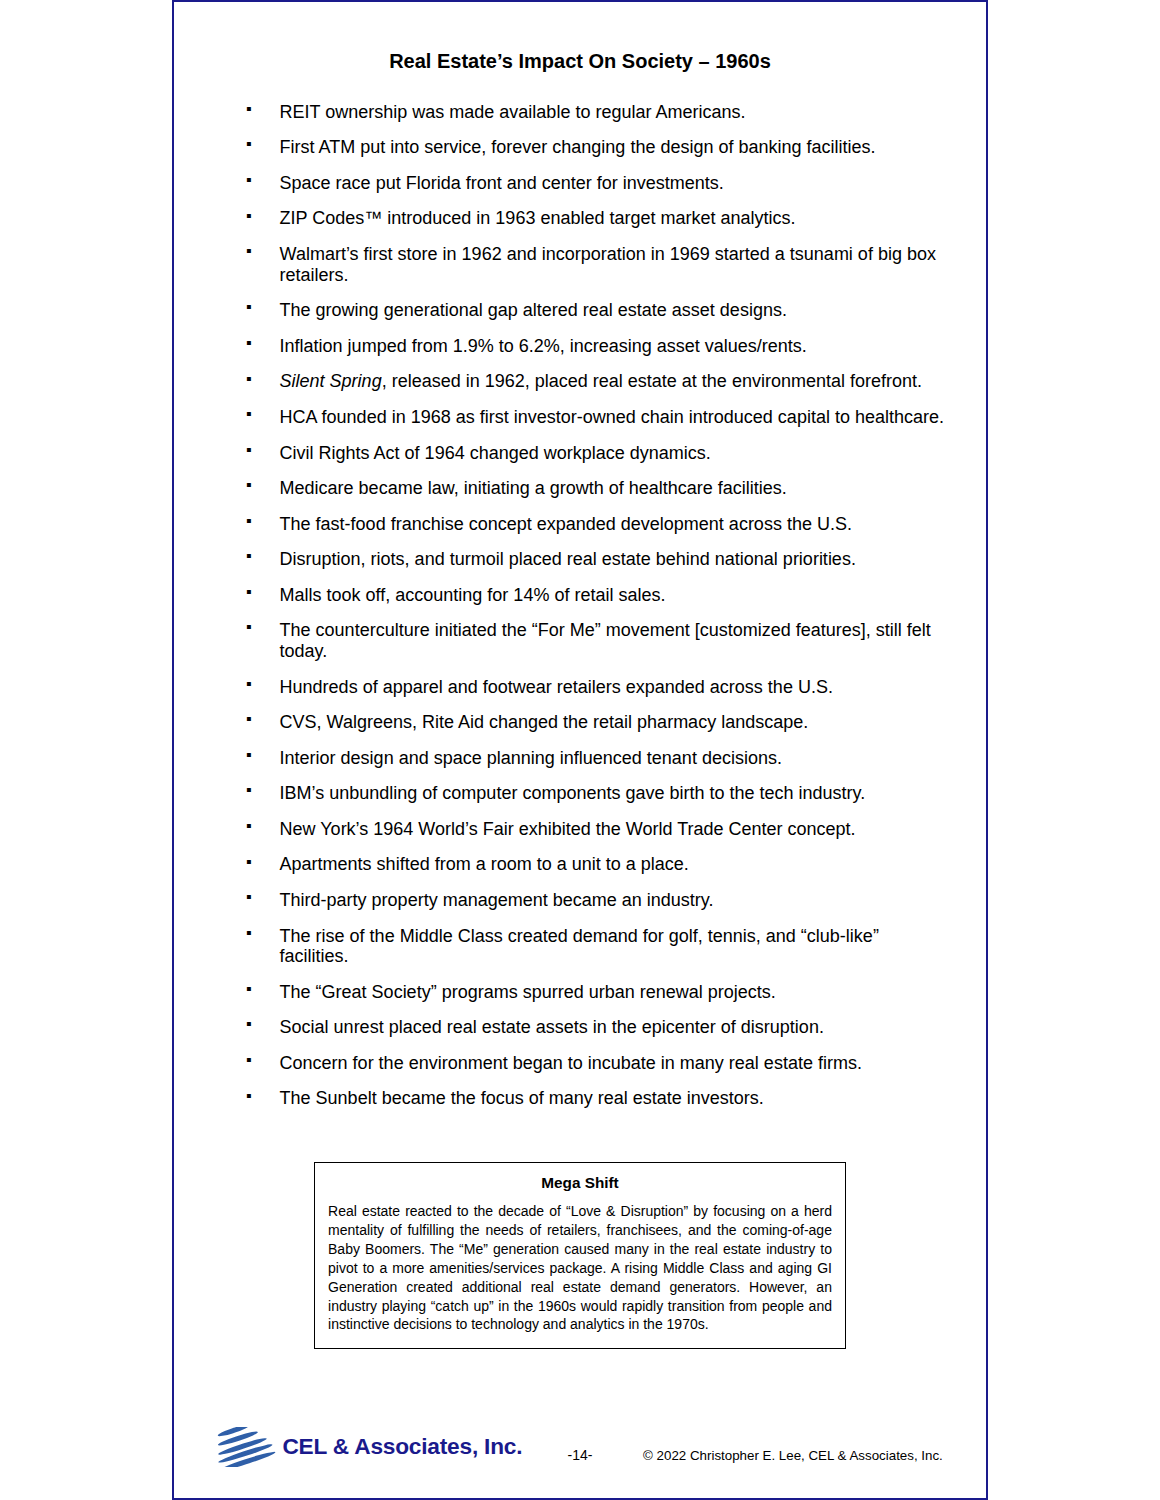Real Estate’s Impact On Society – 1960s
REIT ownership was made available to regular Americans.
First ATM put into service, forever changing the design of banking facilities.
Space race put Florida front and center for investments.
ZIP Codes™ introduced in 1963 enabled target market analytics.
Walmart’s first store in 1962 and incorporation in 1969 started a tsunami of big box retailers.
The growing generational gap altered real estate asset designs.
Inflation jumped from 1.9% to 6.2%, increasing asset values/rents.
Silent Spring, released in 1962, placed real estate at the environmental forefront.
HCA founded in 1968 as first investor-owned chain introduced capital to healthcare.
Civil Rights Act of 1964 changed workplace dynamics.
Medicare became law, initiating a growth of healthcare facilities.
The fast-food franchise concept expanded development across the U.S.
Disruption, riots, and turmoil placed real estate behind national priorities.
Malls took off, accounting for 14% of retail sales.
The counterculture initiated the “For Me” movement [customized features], still felt today.
Hundreds of apparel and footwear retailers expanded across the U.S.
CVS, Walgreens, Rite Aid changed the retail pharmacy landscape.
Interior design and space planning influenced tenant decisions.
IBM’s unbundling of computer components gave birth to the tech industry.
New York’s 1964 World’s Fair exhibited the World Trade Center concept.
Apartments shifted from a room to a unit to a place.
Third-party property management became an industry.
The rise of the Middle Class created demand for golf, tennis, and “club-like” facilities.
The “Great Society” programs spurred urban renewal projects.
Social unrest placed real estate assets in the epicenter of disruption.
Concern for the environment began to incubate in many real estate firms.
The Sunbelt became the focus of many real estate investors.
Mega Shift
Real estate reacted to the decade of “Love & Disruption” by focusing on a herd mentality of fulfilling the needs of retailers, franchisees, and the coming-of-age Baby Boomers. The “Me” generation caused many in the real estate industry to pivot to a more amenities/services package. A rising Middle Class and aging GI Generation created additional real estate demand generators. However, an industry playing “catch up” in the 1960s would rapidly transition from people and instinctive decisions to technology and analytics in the 1970s.
CEL & Associates, Inc.
-14-
© 2022 Christopher E. Lee, CEL & Associates, Inc.